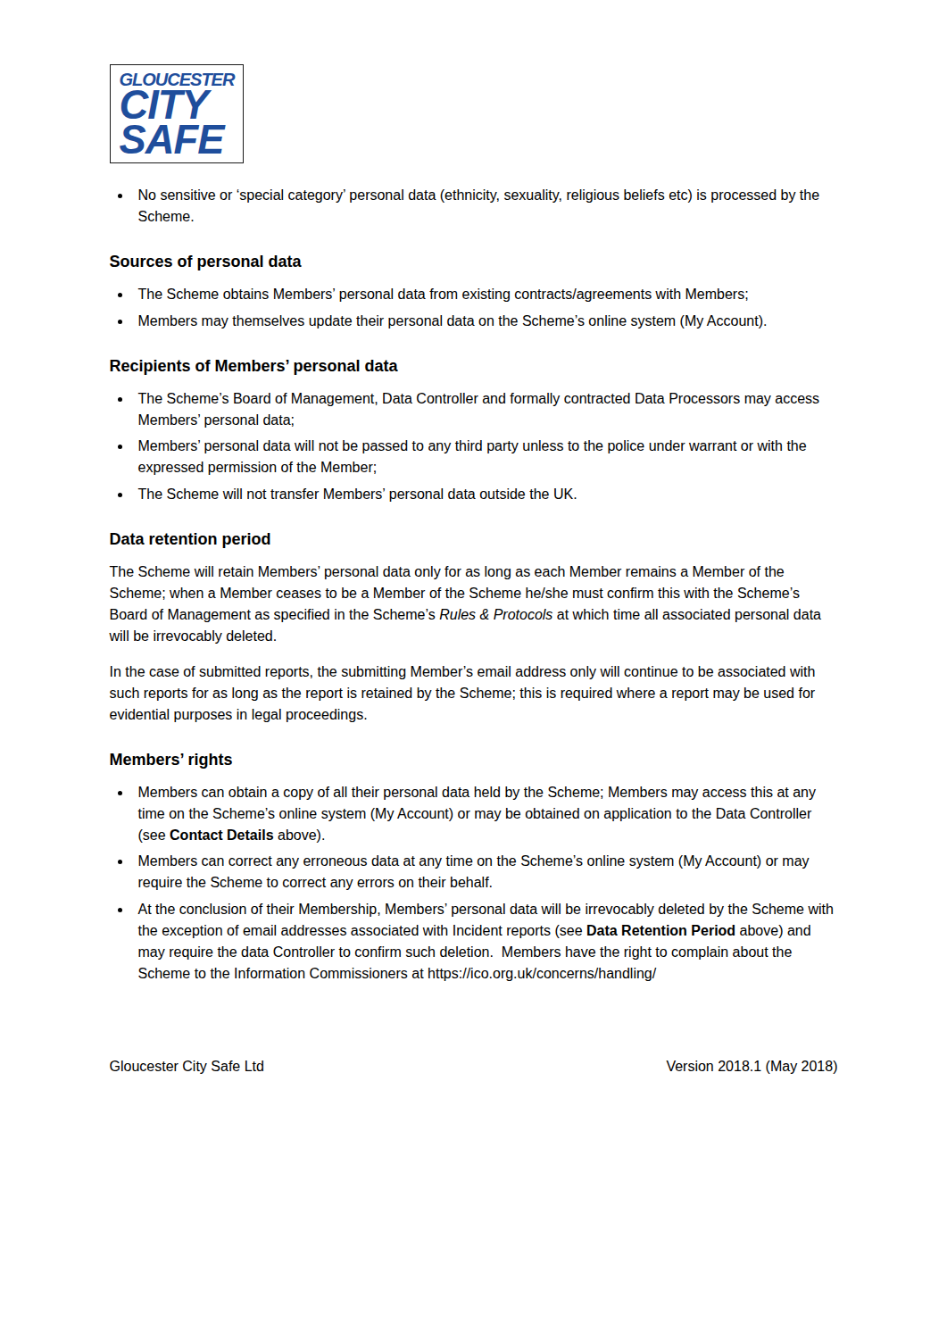GLOUCESTER CITY SAFE
No sensitive or ‘special category’ personal data (ethnicity, sexuality, religious beliefs etc) is processed by the Scheme.
Sources of personal data
The Scheme obtains Members’ personal data from existing contracts/agreements with Members;
Members may themselves update their personal data on the Scheme’s online system (My Account).
Recipients of Members’ personal data
The Scheme’s Board of Management, Data Controller and formally contracted Data Processors may access Members’ personal data;
Members’ personal data will not be passed to any third party unless to the police under warrant or with the expressed permission of the Member;
The Scheme will not transfer Members’ personal data outside the UK.
Data retention period
The Scheme will retain Members’ personal data only for as long as each Member remains a Member of the Scheme; when a Member ceases to be a Member of the Scheme he/she must confirm this with the Scheme’s Board of Management as specified in the Scheme’s Rules & Protocols at which time all associated personal data will be irrevocably deleted.
In the case of submitted reports, the submitting Member’s email address only will continue to be associated with such reports for as long as the report is retained by the Scheme; this is required where a report may be used for evidential purposes in legal proceedings.
Members’ rights
Members can obtain a copy of all their personal data held by the Scheme; Members may access this at any time on the Scheme’s online system (My Account) or may be obtained on application to the Data Controller (see Contact Details above).
Members can correct any erroneous data at any time on the Scheme’s online system (My Account) or may require the Scheme to correct any errors on their behalf.
At the conclusion of their Membership, Members’ personal data will be irrevocably deleted by the Scheme with the exception of email addresses associated with Incident reports (see Data Retention Period above) and may require the data Controller to confirm such deletion. Members have the right to complain about the Scheme to the Information Commissioners at https://ico.org.uk/concerns/handling/
Gloucester City Safe Ltd Version 2018.1 (May 2018)